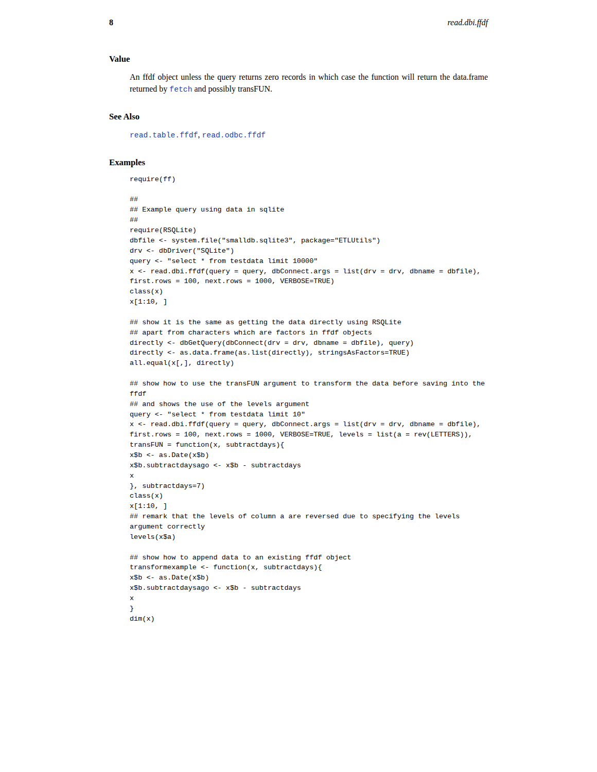8 read.dbi.ffdf
Value
An ffdf object unless the query returns zero records in which case the function will return the data.frame returned by fetch and possibly transFUN.
See Also
read.table.ffdf, read.odbc.ffdf
Examples
require(ff)

##
## Example query using data in sqlite
##
require(RSQLite)
dbfile <- system.file("smalldb.sqlite3", package="ETLUtils")
drv <- dbDriver("SQLite")
query <- "select * from testdata limit 10000"
x <- read.dbi.ffdf(query = query, dbConnect.args = list(drv = drv, dbname = dbfile),
first.rows = 100, next.rows = 1000, VERBOSE=TRUE)
class(x)
x[1:10, ]

## show it is the same as getting the data directly using RSQLite
## apart from characters which are factors in ffdf objects
directly <- dbGetQuery(dbConnect(drv = drv, dbname = dbfile), query)
directly <- as.data.frame(as.list(directly), stringsAsFactors=TRUE)
all.equal(x[,], directly)

## show how to use the transFUN argument to transform the data before saving into the ffdf
## and shows the use of the levels argument
query <- "select * from testdata limit 10"
x <- read.dbi.ffdf(query = query, dbConnect.args = list(drv = drv, dbname = dbfile),
first.rows = 100, next.rows = 1000, VERBOSE=TRUE, levels = list(a = rev(LETTERS)),
transFUN = function(x, subtractdays){
x$b <- as.Date(x$b)
x$b.subtractdaysago <- x$b - subtractdays
x
}, subtractdays=7)
class(x)
x[1:10, ]
## remark that the levels of column a are reversed due to specifying the levels argument correctly
levels(x$a)

## show how to append data to an existing ffdf object
transformexample <- function(x, subtractdays){
x$b <- as.Date(x$b)
x$b.subtractdaysago <- x$b - subtractdays
x
}
dim(x)